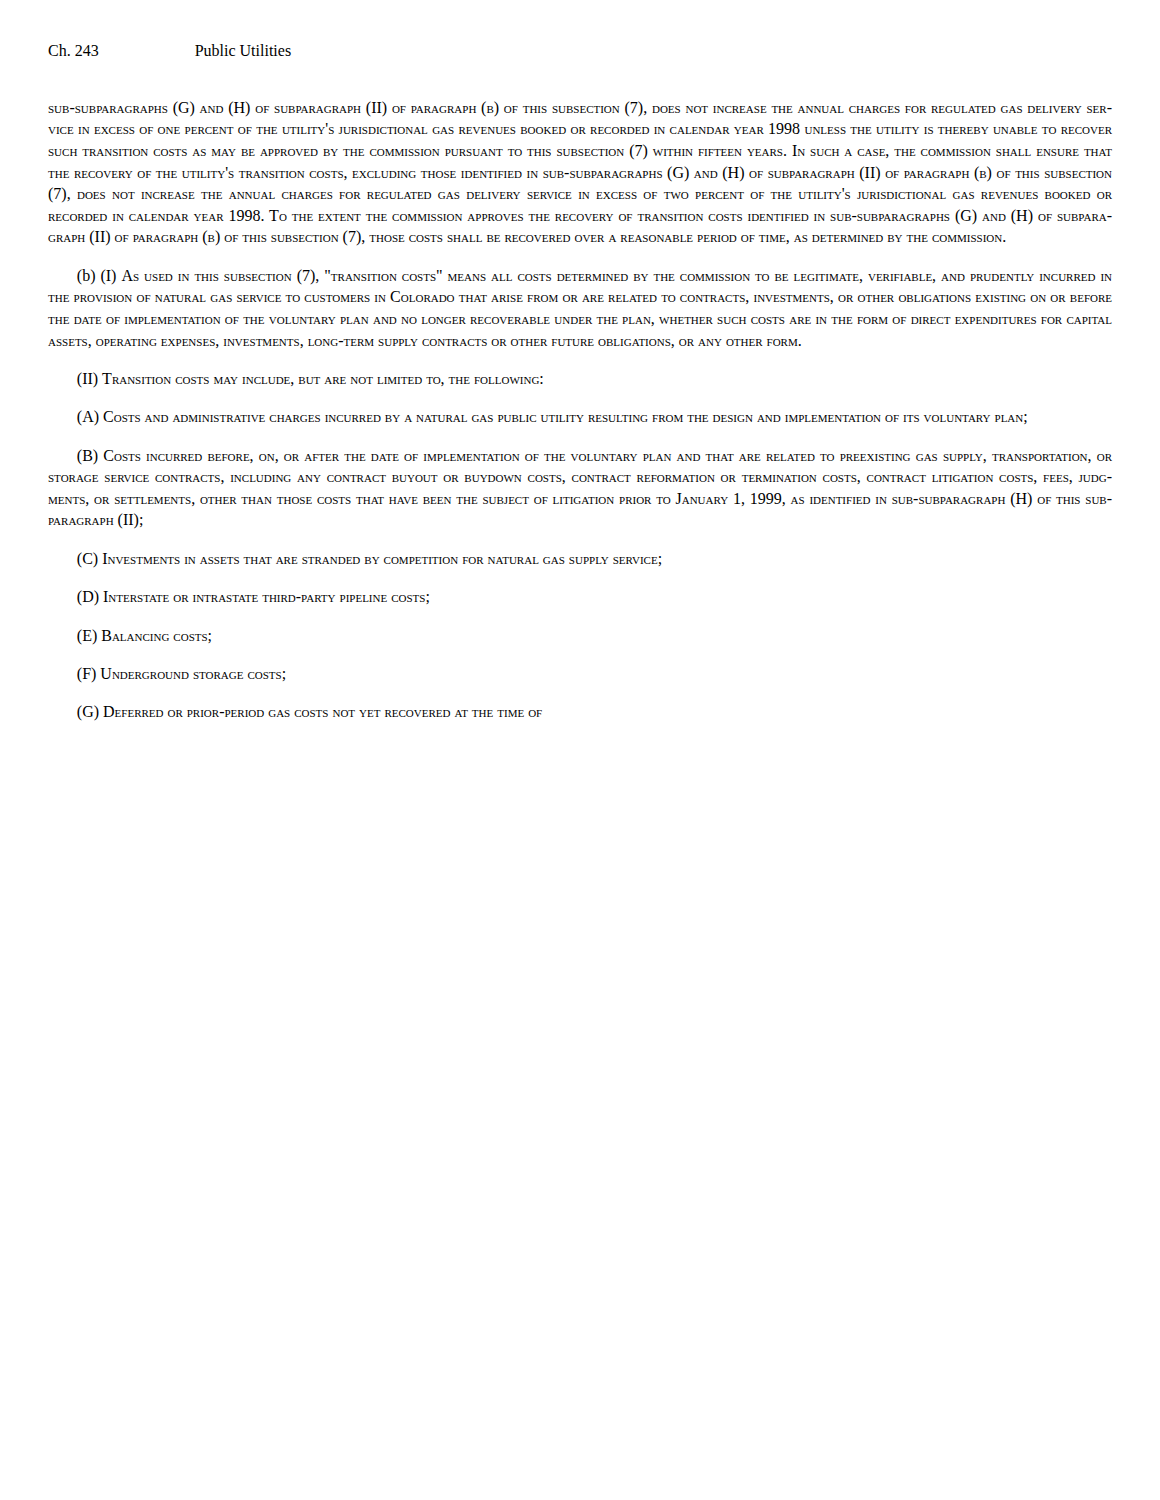Ch. 243 Public Utilities
sub-subparagraphs (G) and (H) of subparagraph (II) of paragraph (b) of this subsection (7), does not increase the annual charges for regulated gas delivery service in excess of one percent of the utility's jurisdictional gas revenues booked or recorded in calendar year 1998 unless the utility is thereby unable to recover such transition costs as may be approved by the commission pursuant to this subsection (7) within fifteen years. In such a case, the commission shall ensure that the recovery of the utility's transition costs, excluding those identified in sub-subparagraphs (G) and (H) of subparagraph (II) of paragraph (b) of this subsection (7), does not increase the annual charges for regulated gas delivery service in excess of two percent of the utility's jurisdictional gas revenues booked or recorded in calendar year 1998. To the extent the commission approves the recovery of transition costs identified in sub-subparagraphs (G) and (H) of subparagraph (II) of paragraph (b) of this subsection (7), those costs shall be recovered over a reasonable period of time, as determined by the commission.
(b) (I) As used in this subsection (7), "transition costs" means all costs determined by the commission to be legitimate, verifiable, and prudently incurred in the provision of natural gas service to customers in Colorado that arise from or are related to contracts, investments, or other obligations existing on or before the date of implementation of the voluntary plan and no longer recoverable under the plan, whether such costs are in the form of direct expenditures for capital assets, operating expenses, investments, long-term supply contracts or other future obligations, or any other form.
(II) Transition costs may include, but are not limited to, the following:
(A) Costs and administrative charges incurred by a natural gas public utility resulting from the design and implementation of its voluntary plan;
(B) Costs incurred before, on, or after the date of implementation of the voluntary plan and that are related to preexisting gas supply, transportation, or storage service contracts, including any contract buyout or buydown costs, contract reformation or termination costs, contract litigation costs, fees, judgments, or settlements, other than those costs that have been the subject of litigation prior to January 1, 1999, as identified in sub-subparagraph (H) of this subparagraph (II);
(C) Investments in assets that are stranded by competition for natural gas supply service;
(D) Interstate or intrastate third-party pipeline costs;
(E) Balancing costs;
(F) Underground storage costs;
(G) Deferred or prior-period gas costs not yet recovered at the time of